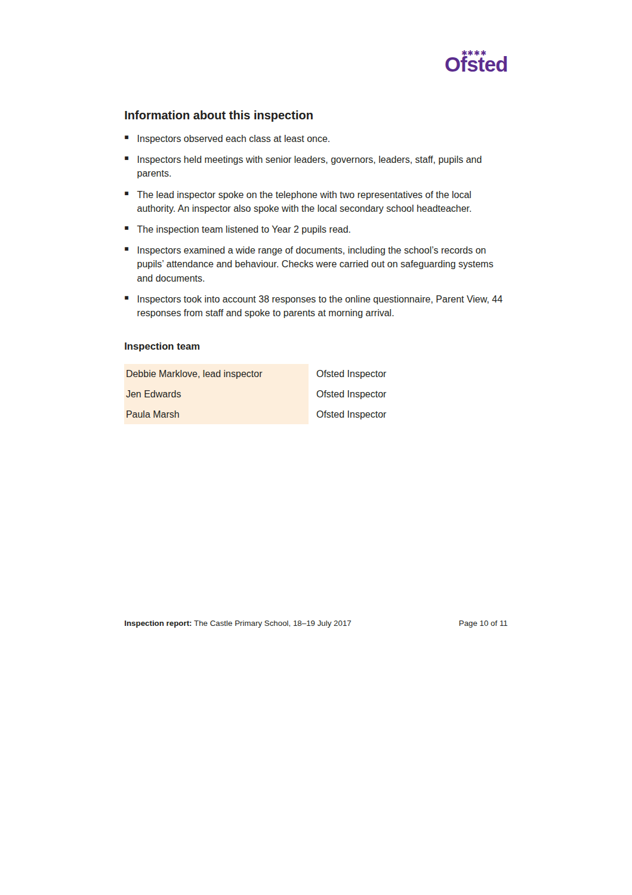✱✱✱✱
Ofsted
Information about this inspection
Inspectors observed each class at least once.
Inspectors held meetings with senior leaders, governors, leaders, staff, pupils and parents.
The lead inspector spoke on the telephone with two representatives of the local authority. An inspector also spoke with the local secondary school headteacher.
The inspection team listened to Year 2 pupils read.
Inspectors examined a wide range of documents, including the school’s records on pupils’ attendance and behaviour. Checks were carried out on safeguarding systems and documents.
Inspectors took into account 38 responses to the online questionnaire, Parent View, 44 responses from staff and spoke to parents at morning arrival.
Inspection team
| Debbie Marklove, lead inspector | Ofsted Inspector |
| Jen Edwards | Ofsted Inspector |
| Paula Marsh | Ofsted Inspector |
Inspection report: The Castle Primary School, 18–19 July 2017
Page 10 of 11